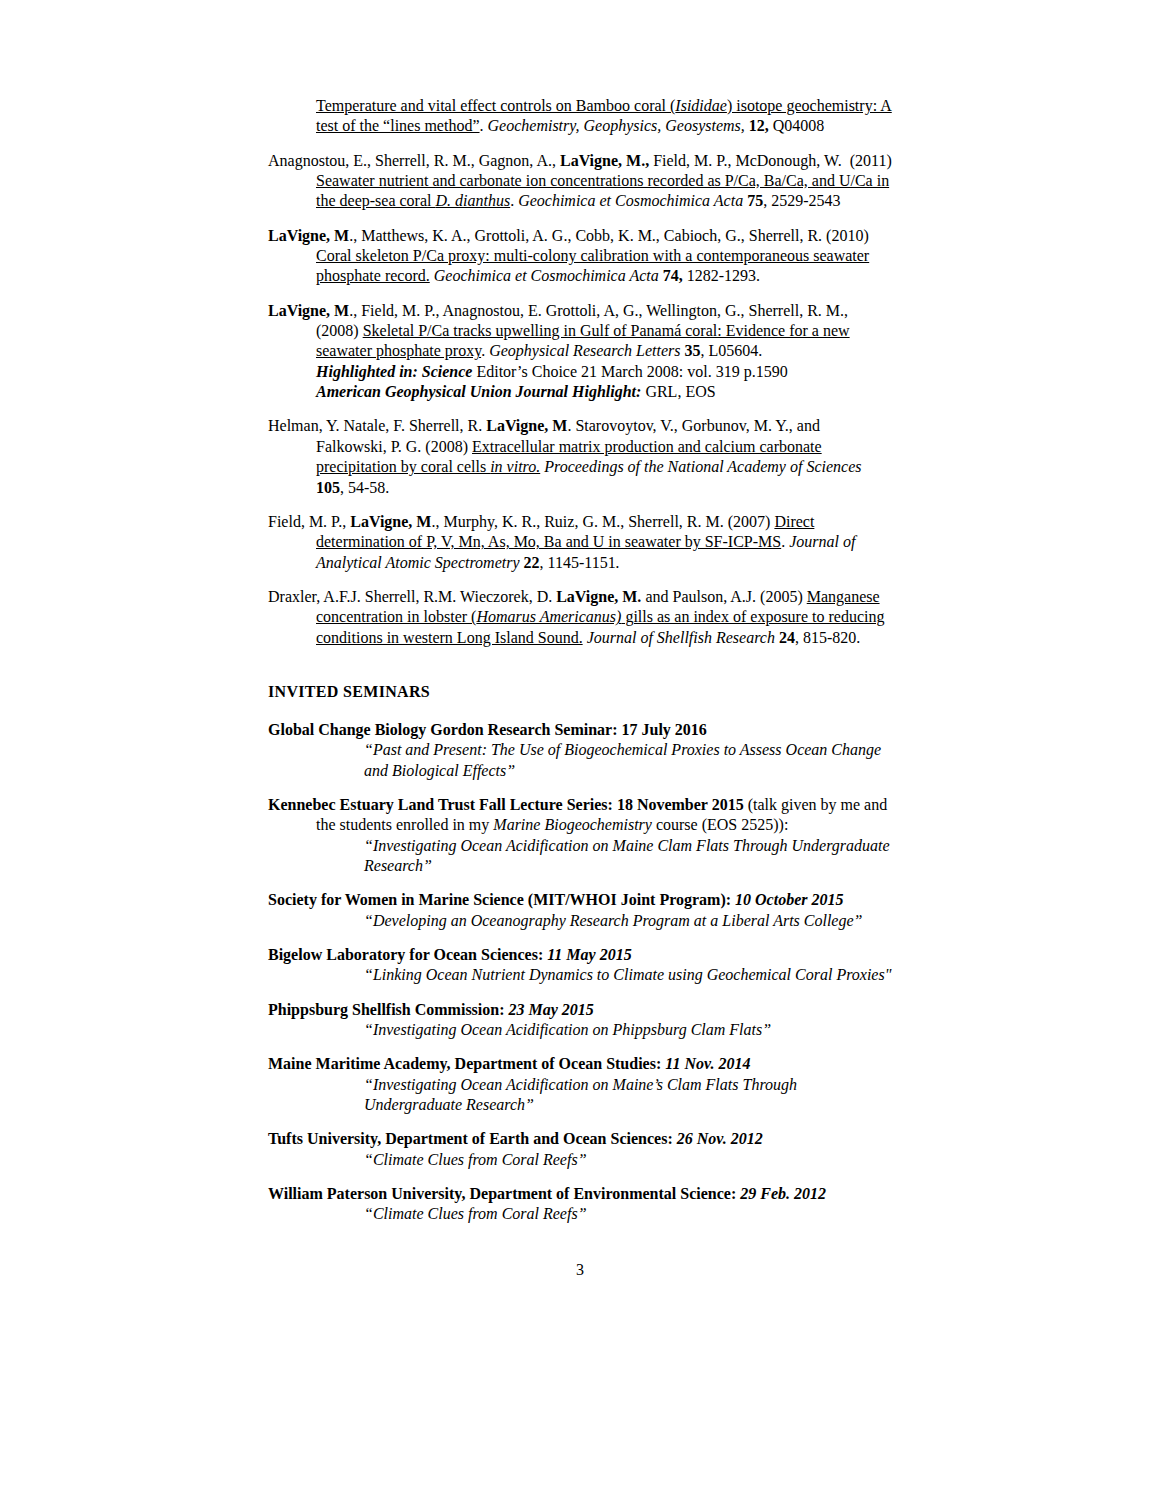Temperature and vital effect controls on Bamboo coral (Isididae) isotope geochemistry: A test of the “lines method”. Geochemistry, Geophysics, Geosystems, 12, Q04008
Anagnostou, E., Sherrell, R. M., Gagnon, A., LaVigne, M., Field, M. P., McDonough, W. (2011) Seawater nutrient and carbonate ion concentrations recorded as P/Ca, Ba/Ca, and U/Ca in the deep-sea coral D. dianthus. Geochimica et Cosmochimica Acta 75, 2529-2543
LaVigne, M., Matthews, K. A., Grottoli, A. G., Cobb, K. M., Cabioch, G., Sherrell, R. (2010) Coral skeleton P/Ca proxy: multi-colony calibration with a contemporaneous seawater phosphate record. Geochimica et Cosmochimica Acta 74, 1282-1293.
LaVigne, M., Field, M. P., Anagnostou, E. Grottoli, A, G., Wellington, G., Sherrell, R. M., (2008) Skeletal P/Ca tracks upwelling in Gulf of Panamá coral: Evidence for a new seawater phosphate proxy. Geophysical Research Letters 35, L05604.
Highlighted in: Science Editor’s Choice 21 March 2008: vol. 319 p.1590 American Geophysical Union Journal Highlight: GRL, EOS
Helman, Y. Natale, F. Sherrell, R. LaVigne, M. Starovoytov, V., Gorbunov, M. Y., and Falkowski, P. G. (2008) Extracellular matrix production and calcium carbonate precipitation by coral cells in vitro. Proceedings of the National Academy of Sciences 105, 54-58.
Field, M. P., LaVigne, M., Murphy, K. R., Ruiz, G. M., Sherrell, R. M. (2007) Direct determination of P, V, Mn, As, Mo, Ba and U in seawater by SF-ICP-MS. Journal of Analytical Atomic Spectrometry 22, 1145-1151.
Draxler, A.F.J. Sherrell, R.M. Wieczorek, D. LaVigne, M. and Paulson, A.J. (2005) Manganese concentration in lobster (Homarus Americanus) gills as an index of exposure to reducing conditions in western Long Island Sound. Journal of Shellfish Research 24, 815-820.
INVITED SEMINARS
Global Change Biology Gordon Research Seminar: 17 July 2016 “Past and Present: The Use of Biogeochemical Proxies to Assess Ocean Change and Biological Effects”
Kennebec Estuary Land Trust Fall Lecture Series: 18 November 2015 (talk given by me and the students enrolled in my Marine Biogeochemistry course (EOS 2525)): “Investigating Ocean Acidification on Maine Clam Flats Through Undergraduate Research”
Society for Women in Marine Science (MIT/WHOI Joint Program): 10 October 2015 “Developing an Oceanography Research Program at a Liberal Arts College”
Bigelow Laboratory for Ocean Sciences: 11 May 2015 “Linking Ocean Nutrient Dynamics to Climate using Geochemical Coral Proxies"
Phippsburg Shellfish Commission: 23 May 2015 “Investigating Ocean Acidification on Phippsburg Clam Flats”
Maine Maritime Academy, Department of Ocean Studies: 11 Nov. 2014 “Investigating Ocean Acidification on Maine’s Clam Flats Through Undergraduate Research”
Tufts University, Department of Earth and Ocean Sciences: 26 Nov. 2012 “Climate Clues from Coral Reefs”
William Paterson University, Department of Environmental Science: 29 Feb. 2012 “Climate Clues from Coral Reefs”
3